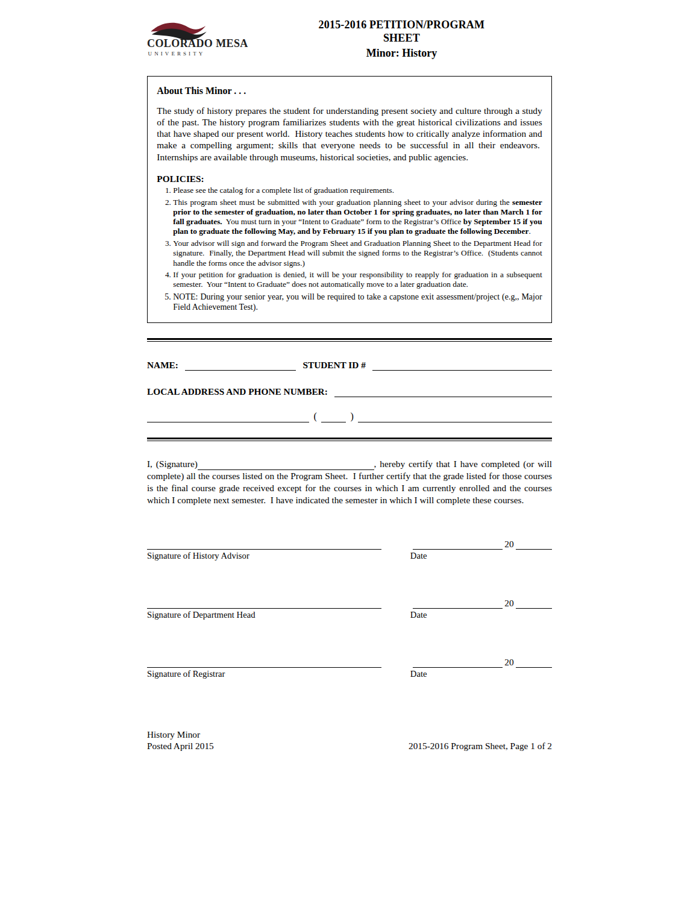COLORADO MESA UNIVERSITY
2015-2016 PETITION/PROGRAM SHEET
Minor: History
About This Minor . . .
The study of history prepares the student for understanding present society and culture through a study of the past. The history program familiarizes students with the great historical civilizations and issues that have shaped our present world. History teaches students how to critically analyze information and make a compelling argument; skills that everyone needs to be successful in all their endeavors. Internships are available through museums, historical societies, and public agencies.
POLICIES:
Please see the catalog for a complete list of graduation requirements.
This program sheet must be submitted with your graduation planning sheet to your advisor during the semester prior to the semester of graduation, no later than October 1 for spring graduates, no later than March 1 for fall graduates. You must turn in your “Intent to Graduate” form to the Registrar’s Office by September 15 if you plan to graduate the following May, and by February 15 if you plan to graduate the following December.
Your advisor will sign and forward the Program Sheet and Graduation Planning Sheet to the Department Head for signature. Finally, the Department Head will submit the signed forms to the Registrar’s Office. (Students cannot handle the forms once the advisor signs.)
If your petition for graduation is denied, it will be your responsibility to reapply for graduation in a subsequent semester. Your “Intent to Graduate” does not automatically move to a later graduation date.
NOTE: During your senior year, you will be required to take a capstone exit assessment/project (e.g,, Major Field Achievement Test).
NAME: STUDENT ID #
LOCAL ADDRESS AND PHONE NUMBER:
( )
I, (Signature) , hereby certify that I have completed (or will complete) all the courses listed on the Program Sheet. I further certify that the grade listed for those courses is the final course grade received except for the courses in which I am currently enrolled and the courses which I complete next semester. I have indicated the semester in which I will complete these courses.
Signature of History Advisor
20
Date
Signature of Department Head
20
Date
Signature of Registrar
20
Date
History Minor
Posted April 2015
2015-2016 Program Sheet, Page 1 of 2